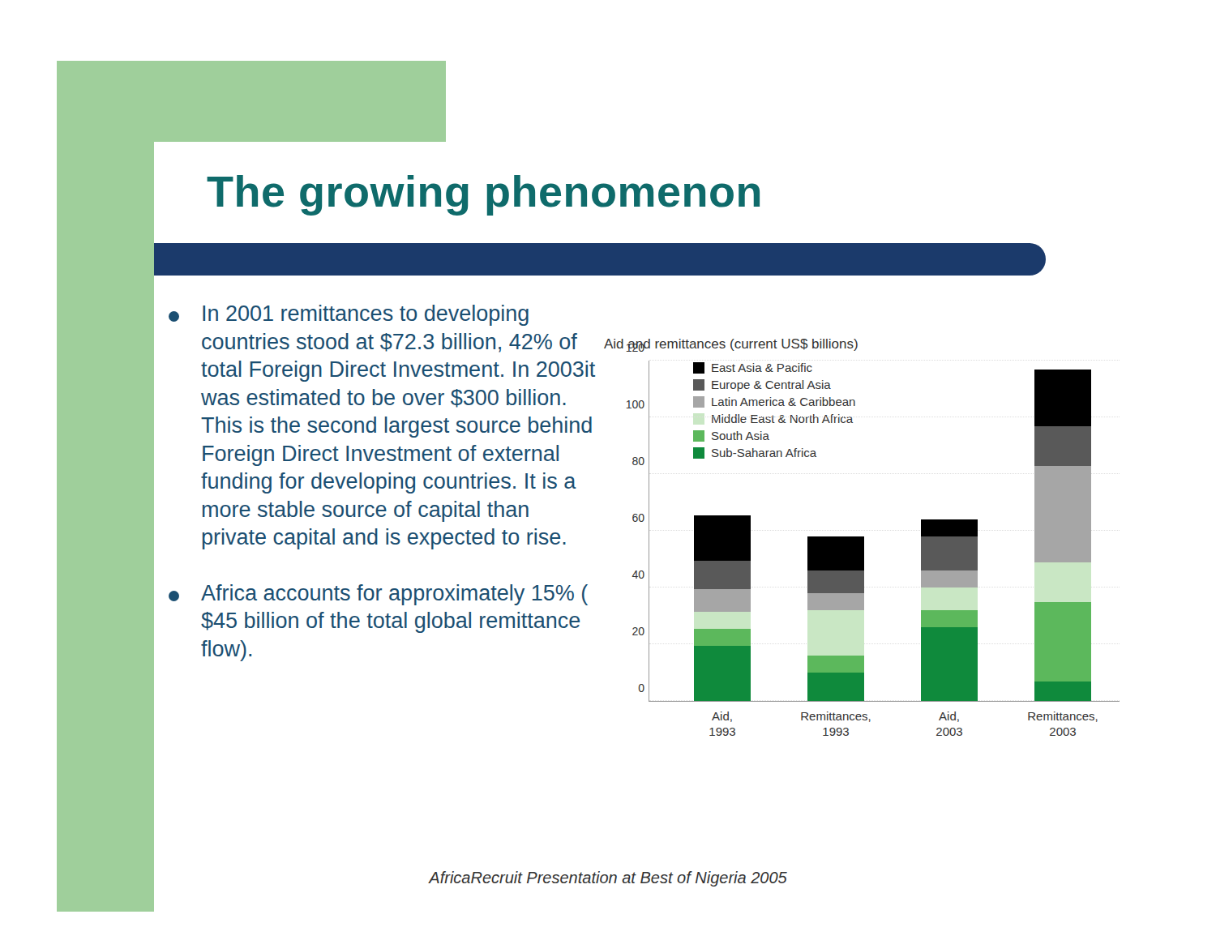The growing phenomenon
In 2001 remittances to developing countries stood at $72.3 billion, 42% of total Foreign Direct Investment. In 2003it was estimated to be over $300 billion. This is the second largest source behind Foreign Direct Investment of external funding for developing countries. It is a more stable source of capital than private capital and is expected to rise.
Africa accounts for approximately 15% ( $45 billion of the total global remittance flow).
Aid and remittances (current US$ billions)
East Asia & Pacific
Europe & Central Asia
Latin America & Caribbean
Middle East & North Africa
South Asia
Sub-Saharan Africa
0
20
40
60
80
100
120
Aid,
1993
Remittances,
1993
Aid,
2003
Remittances,
2003
AfricaRecruit Presentation at Best of Nigeria 2005